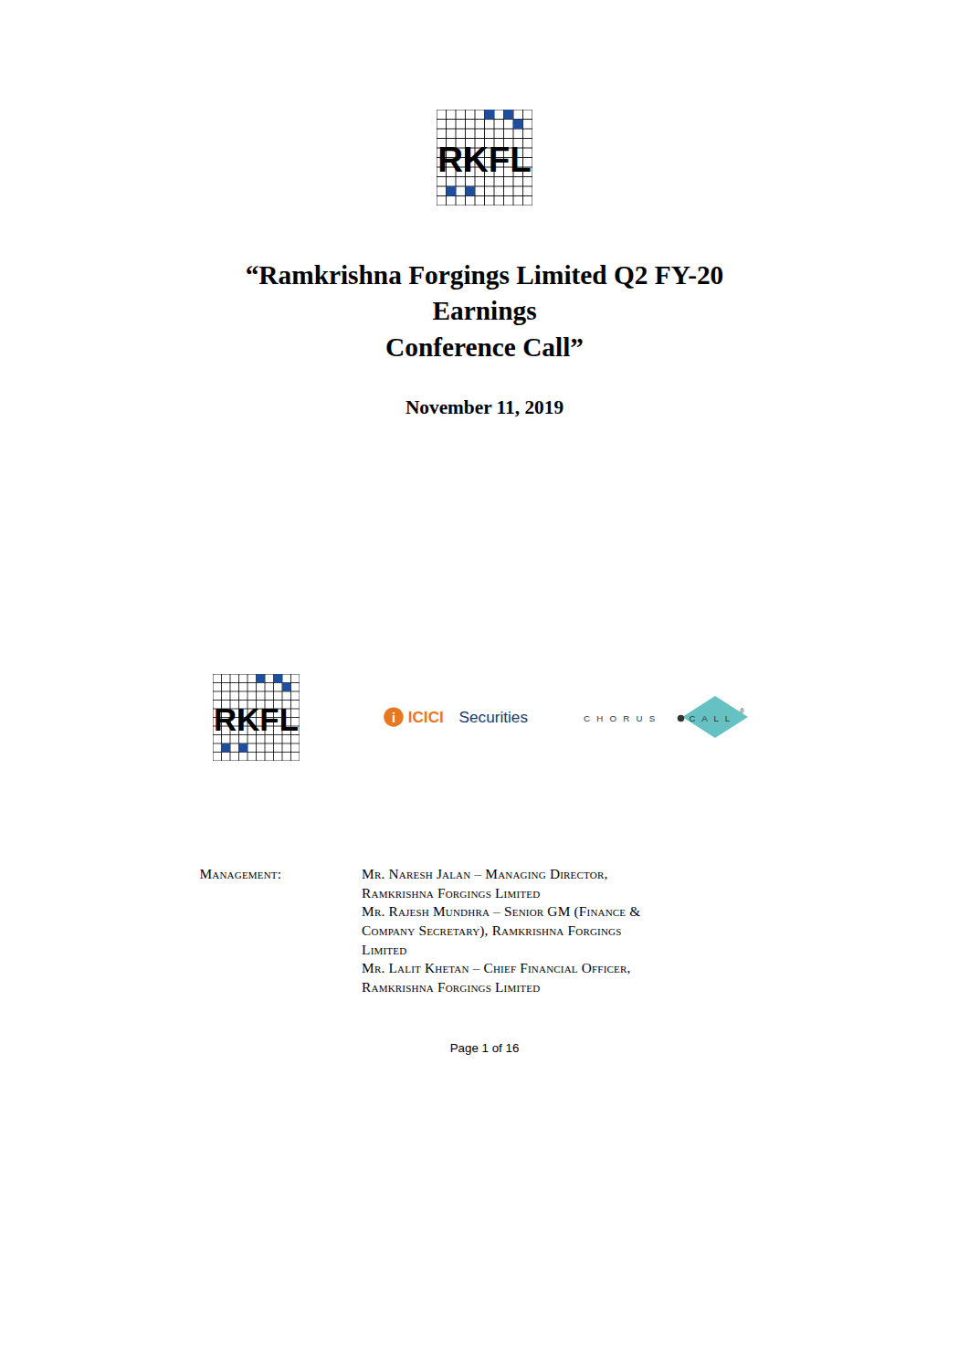“Ramkrishna Forgings Limited Q2 FY-20 Earnings
Conference Call”
November 11, 2019
| Management: | Mr. Naresh Jalan – Managing Director, Ramkrishna Forgings Limited Mr. Rajesh Mundhra – Senior GM (Finance & Company Secretary), Ramkrishna Forgings Limited Mr. Lalit Khetan – Chief Financial Officer, Ramkrishna Forgings Limited |
Page 1 of 16